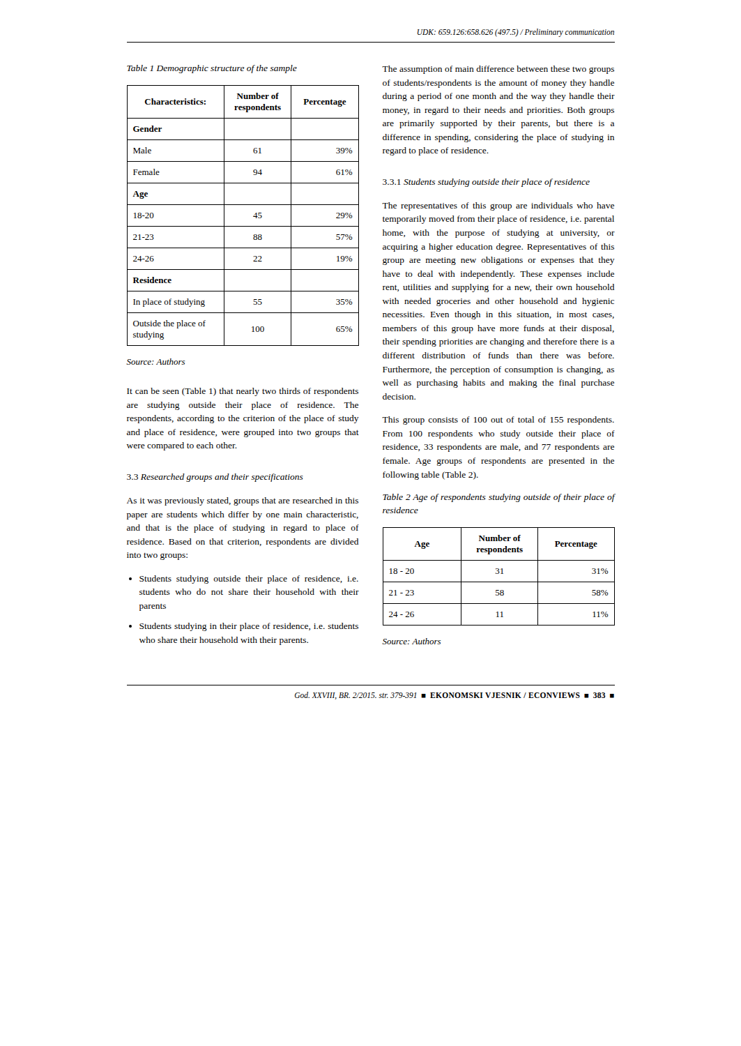UDK: 659.126:658.626 (497.5) / Preliminary communication
Table 1 Demographic structure of the sample
| Characteristics: | Number of respon­dents | Percentage |
| --- | --- | --- |
| Gender | | |
| Male | 61 | 39% |
| Female | 94 | 61% |
| Age | | |
| 18-20 | 45 | 29% |
| 21-23 | 88 | 57% |
| 24-26 | 22 | 19% |
| Residence | | |
| In place of studying | 55 | 35% |
| Outside the place of studying | 100 | 65% |
Source: Authors
It can be seen (Table 1) that nearly two thirds of respondents are studying outside their place of residence. The respondents, according to the criterion of the place of study and place of residence, were grouped into two groups that were compared to each other.
3.3 Researched groups and their specifications
As it was previously stated, groups that are researched in this paper are students which differ by one main characteristic, and that is the place of studying in regard to place of residence. Based on that criterion, respondents are divided into two groups:
Students studying outside their place of residence, i.e. students who do not share their household with their parents
Students studying in their place of residence, i.e. students who share their household with their parents.
The assumption of main difference between these two groups of students/respondents is the amount of money they handle during a period of one month and the way they handle their money, in regard to their needs and priorities. Both groups are primarily supported by their parents, but there is a difference in spending, considering the place of studying in regard to place of residence.
3.3.1 Students studying outside their place of residence
The representatives of this group are individuals who have temporarily moved from their place of residence, i.e. parental home, with the purpose of studying at university, or acquiring a higher education degree. Representatives of this group are meeting new obligations or expenses that they have to deal with independently. These expenses include rent, utilities and supplying for a new, their own household with needed groceries and other household and hygienic necessities. Even though in this situation, in most cases, members of this group have more funds at their disposal, their spending priorities are changing and therefore there is a different distribution of funds than there was before. Furthermore, the perception of consumption is changing, as well as purchasing habits and making the final purchase decision.
This group consists of 100 out of total of 155 respondents. From 100 respondents who study outside their place of residence, 33 respondents are male, and 77 respondents are female. Age groups of respondents are presented in the following table (Table 2).
Table 2 Age of respondents studying outside of their place of residence
| Age | Number of respondents | Percentage |
| --- | --- | --- |
| 18 - 20 | 31 | 31% |
| 21 - 23 | 58 | 58% |
| 24 - 26 | 11 | 11% |
Source: Authors
God. XXVIII, BR. 2/2015. str. 379-391 ■ EKONOMSKI VJESNIK / ECONVIEWS ■ 383 ■